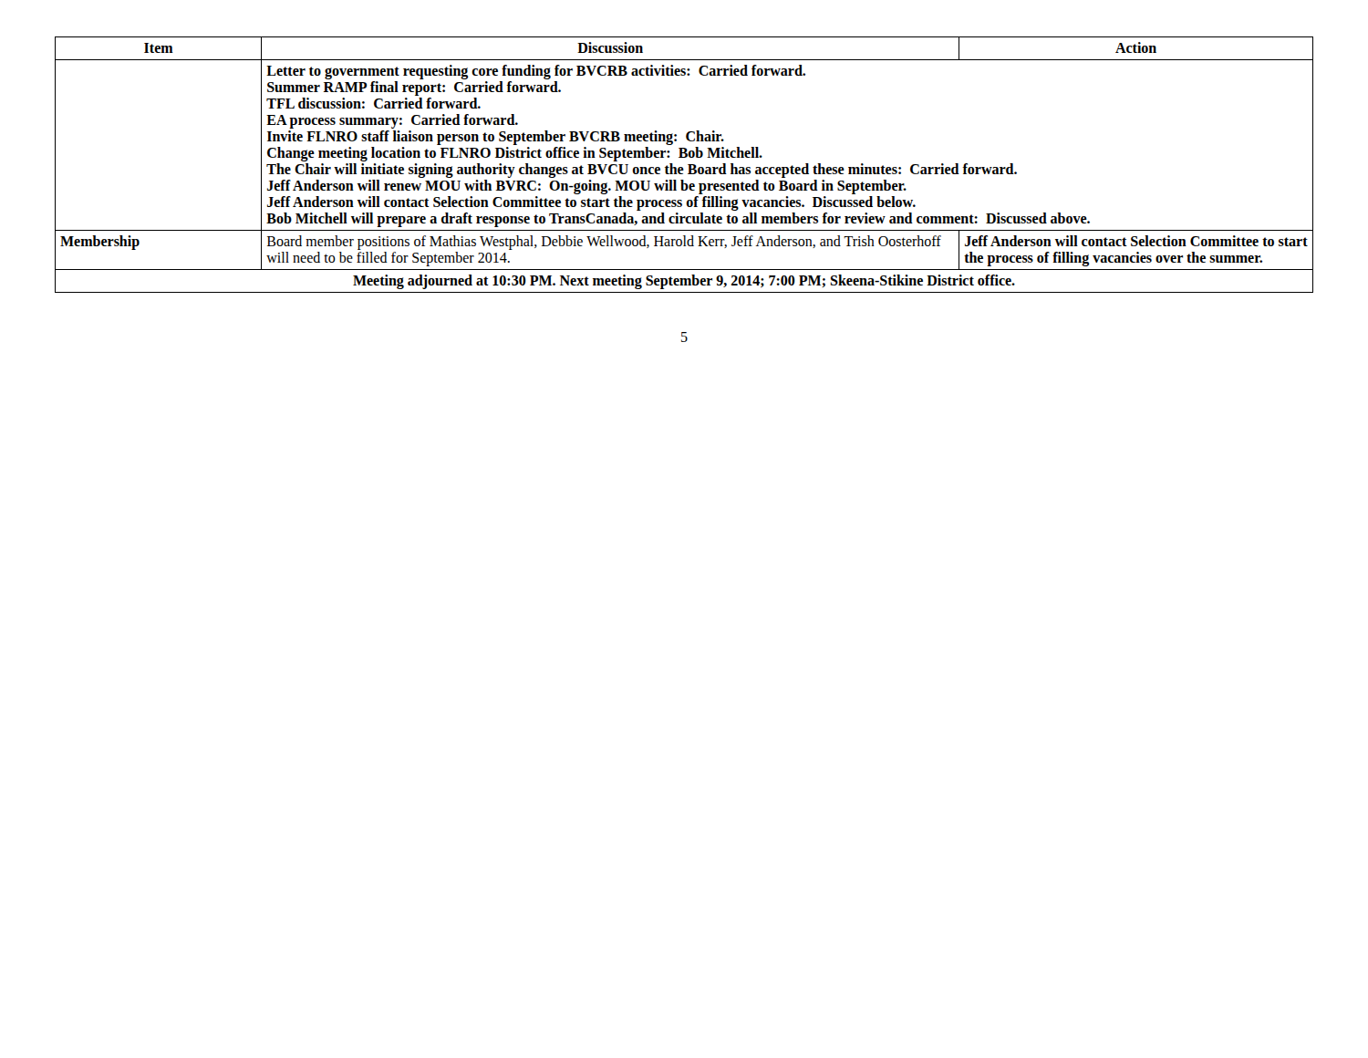| Item | Discussion | Action |
| --- | --- | --- |
| | Letter to government requesting core funding for BVCRB activities: Carried forward. Summer RAMP final report: Carried forward. TFL discussion: Carried forward. EA process summary: Carried forward. Invite FLNRO staff liaison person to September BVCRB meeting: Chair. Change meeting location to FLNRO District office in September: Bob Mitchell. The Chair will initiate signing authority changes at BVCU once the Board has accepted these minutes: Carried forward. Jeff Anderson will renew MOU with BVRC: On-going. MOU will be presented to Board in September. Jeff Anderson will contact Selection Committee to start the process of filling vacancies. Discussed below. Bob Mitchell will prepare a draft response to TransCanada, and circulate to all members for review and comment: Discussed above. |
| Membership | Board member positions of Mathias Westphal, Debbie Wellwood, Harold Kerr, Jeff Anderson, and Trish Oosterhoff will need to be filled for September 2014. | Jeff Anderson will contact Selection Committee to start the process of filling vacancies over the summer. |
| Meeting adjourned at 10:30 PM. Next meeting September 9, 2014; 7:00 PM; Skeena-Stikine District office. |
5